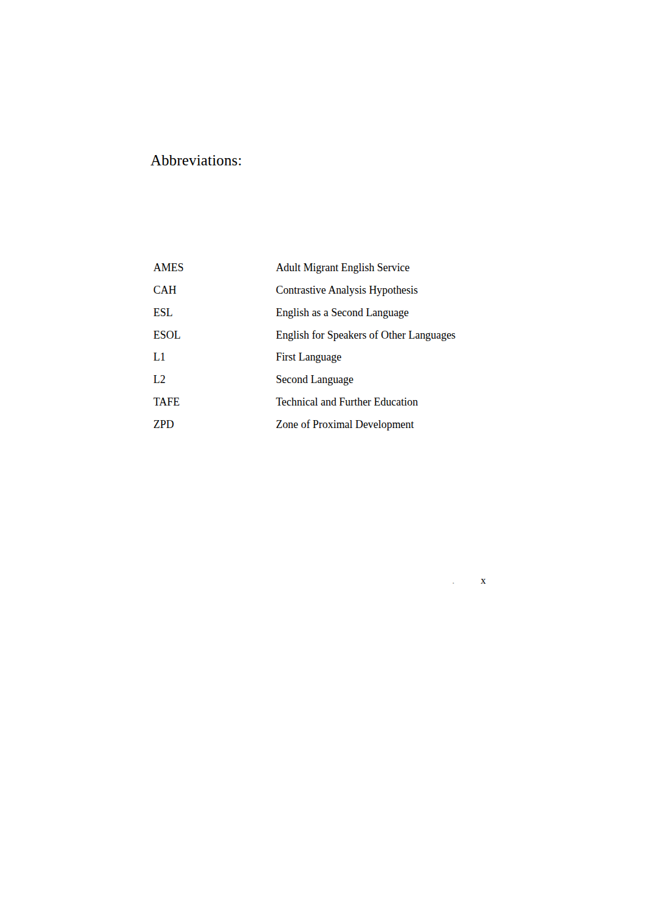Abbreviations:
| AMES | Adult Migrant English Service |
| CAH | Contrastive Analysis Hypothesis |
| ESL | English as a Second Language |
| ESOL | English for Speakers of Other Languages |
| L1 | First Language |
| L2 | Second Language |
| TAFE | Technical and Further Education |
| ZPD | Zone of Proximal Development |
. x